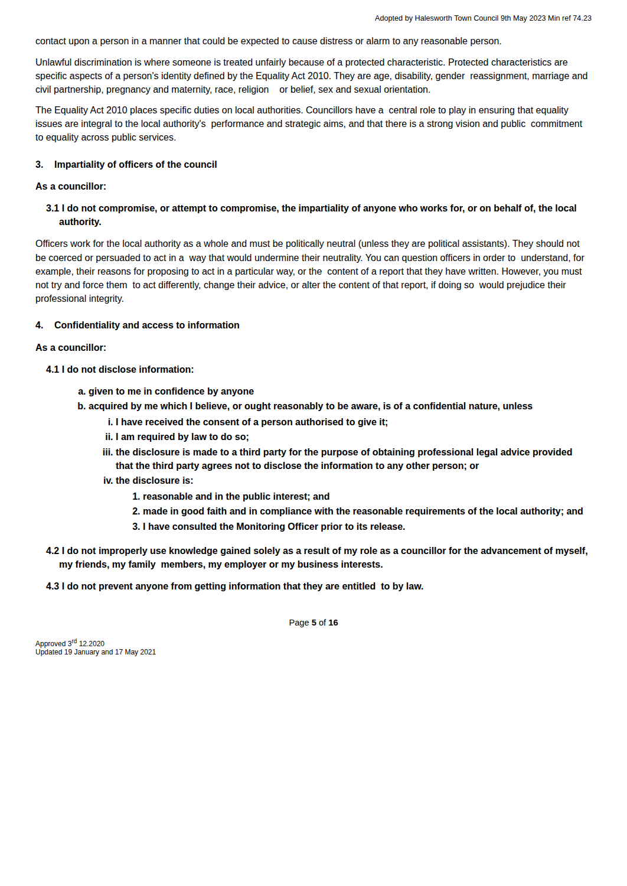Adopted by Halesworth Town Council 9th May 2023 Min ref 74.23
contact upon a person in a manner that could be expected to cause distress or alarm to any reasonable person.
Unlawful discrimination is where someone is treated unfairly because of a protected characteristic. Protected characteristics are specific aspects of a person's identity defined by the Equality Act 2010. They are age, disability, gender reassignment, marriage and civil partnership, pregnancy and maternity, race, religion or belief, sex and sexual orientation.
The Equality Act 2010 places specific duties on local authorities. Councillors have a central role to play in ensuring that equality issues are integral to the local authority's performance and strategic aims, and that there is a strong vision and public commitment to equality across public services.
3. Impartiality of officers of the council
As a councillor:
3.1 I do not compromise, or attempt to compromise, the impartiality of anyone who works for, or on behalf of, the local authority.
Officers work for the local authority as a whole and must be politically neutral (unless they are political assistants). They should not be coerced or persuaded to act in a way that would undermine their neutrality. You can question officers in order to understand, for example, their reasons for proposing to act in a particular way, or the content of a report that they have written. However, you must not try and force them to act differently, change their advice, or alter the content of that report, if doing so would prejudice their professional integrity.
4. Confidentiality and access to information
As a councillor:
4.1 I do not disclose information:
given to me in confidence by anyone
acquired by me which I believe, or ought reasonably to be aware, is of a confidential nature, unless
I have received the consent of a person authorised to give it;
I am required by law to do so;
the disclosure is made to a third party for the purpose of obtaining professional legal advice provided that the third party agrees not to disclose the information to any other person; or
the disclosure is:
reasonable and in the public interest; and
made in good faith and in compliance with the reasonable requirements of the local authority; and
I have consulted the Monitoring Officer prior to its release.
4.2 I do not improperly use knowledge gained solely as a result of my role as a councillor for the advancement of myself, my friends, my family members, my employer or my business interests.
4.3 I do not prevent anyone from getting information that they are entitled to by law.
Page 5 of 16
Approved 3rd 12.2020
Updated 19 January and 17 May 2021